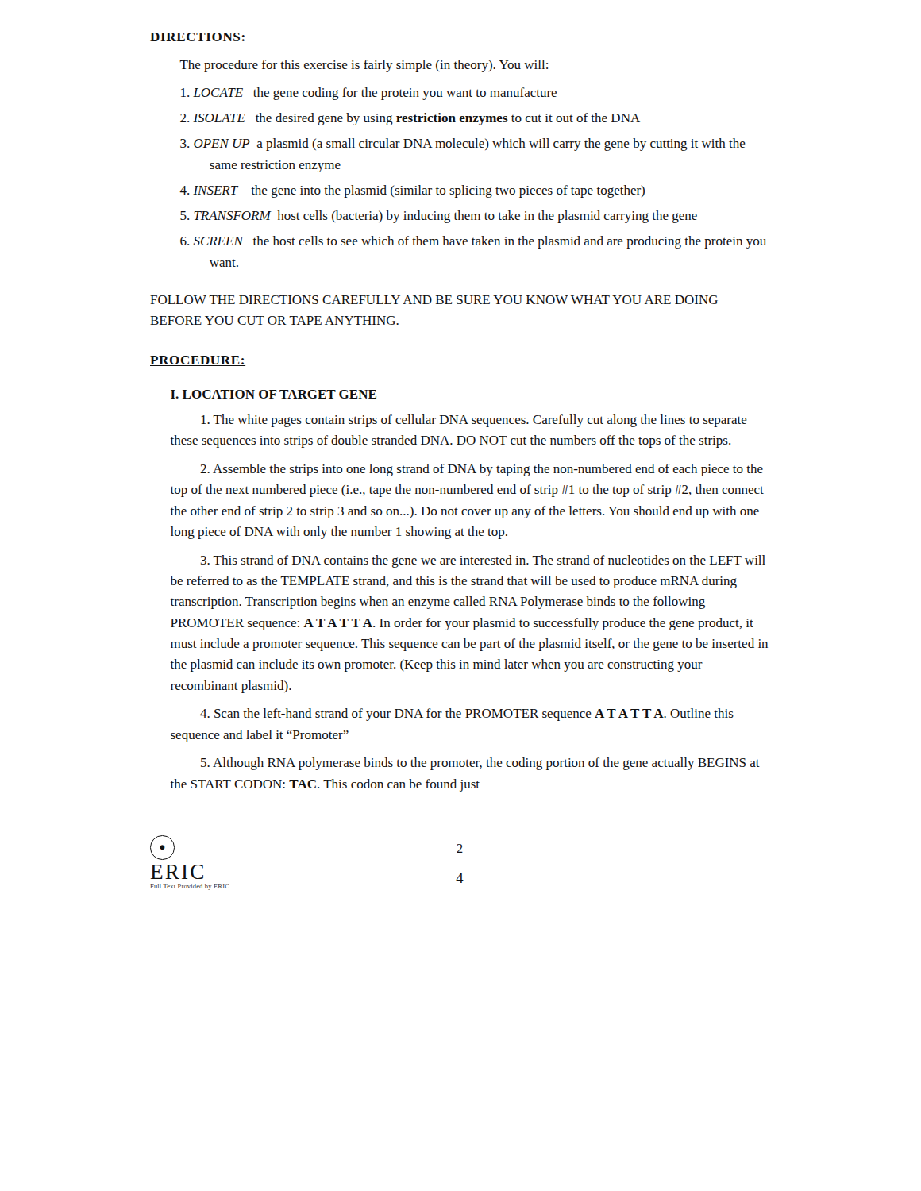DIRECTIONS:
The procedure for this exercise is fairly simple (in theory). You will:
1. LOCATE the gene coding for the protein you want to manufacture
2. ISOLATE the desired gene by using restriction enzymes to cut it out of the DNA
3. OPEN UP a plasmid (a small circular DNA molecule) which will carry the gene by cutting it with the same restriction enzyme
4. INSERT the gene into the plasmid (similar to splicing two pieces of tape together)
5. TRANSFORM host cells (bacteria) by inducing them to take in the plasmid carrying the gene
6. SCREEN the host cells to see which of them have taken in the plasmid and are producing the protein you want.
FOLLOW THE DIRECTIONS CAREFULLY AND BE SURE YOU KNOW WHAT YOU ARE DOING BEFORE YOU CUT OR TAPE ANYTHING.
PROCEDURE:
I. LOCATION OF TARGET GENE
1. The white pages contain strips of cellular DNA sequences. Carefully cut along the lines to separate these sequences into strips of double stranded DNA. DO NOT cut the numbers off the tops of the strips.
2. Assemble the strips into one long strand of DNA by taping the non-numbered end of each piece to the top of the next numbered piece (i.e., tape the non-numbered end of strip #1 to the top of strip #2, then connect the other end of strip 2 to strip 3 and so on...). Do not cover up any of the letters. You should end up with one long piece of DNA with only the number 1 showing at the top.
3. This strand of DNA contains the gene we are interested in. The strand of nucleotides on the LEFT will be referred to as the TEMPLATE strand, and this is the strand that will be used to produce mRNA during transcription. Transcription begins when an enzyme called RNA Polymerase binds to the following PROMOTER sequence: A T A T T A. In order for your plasmid to successfully produce the gene product, it must include a promoter sequence. This sequence can be part of the plasmid itself, or the gene to be inserted in the plasmid can include its own promoter. (Keep this in mind later when you are constructing your recombinant plasmid).
4. Scan the left-hand strand of your DNA for the PROMOTER sequence A T A T T A. Outline this sequence and label it “Promoter”
5. Although RNA polymerase binds to the promoter, the coding portion of the gene actually BEGINS at the START CODON: TAC. This codon can be found just
●
ERIC
Full Text Provided by ERIC
2 4